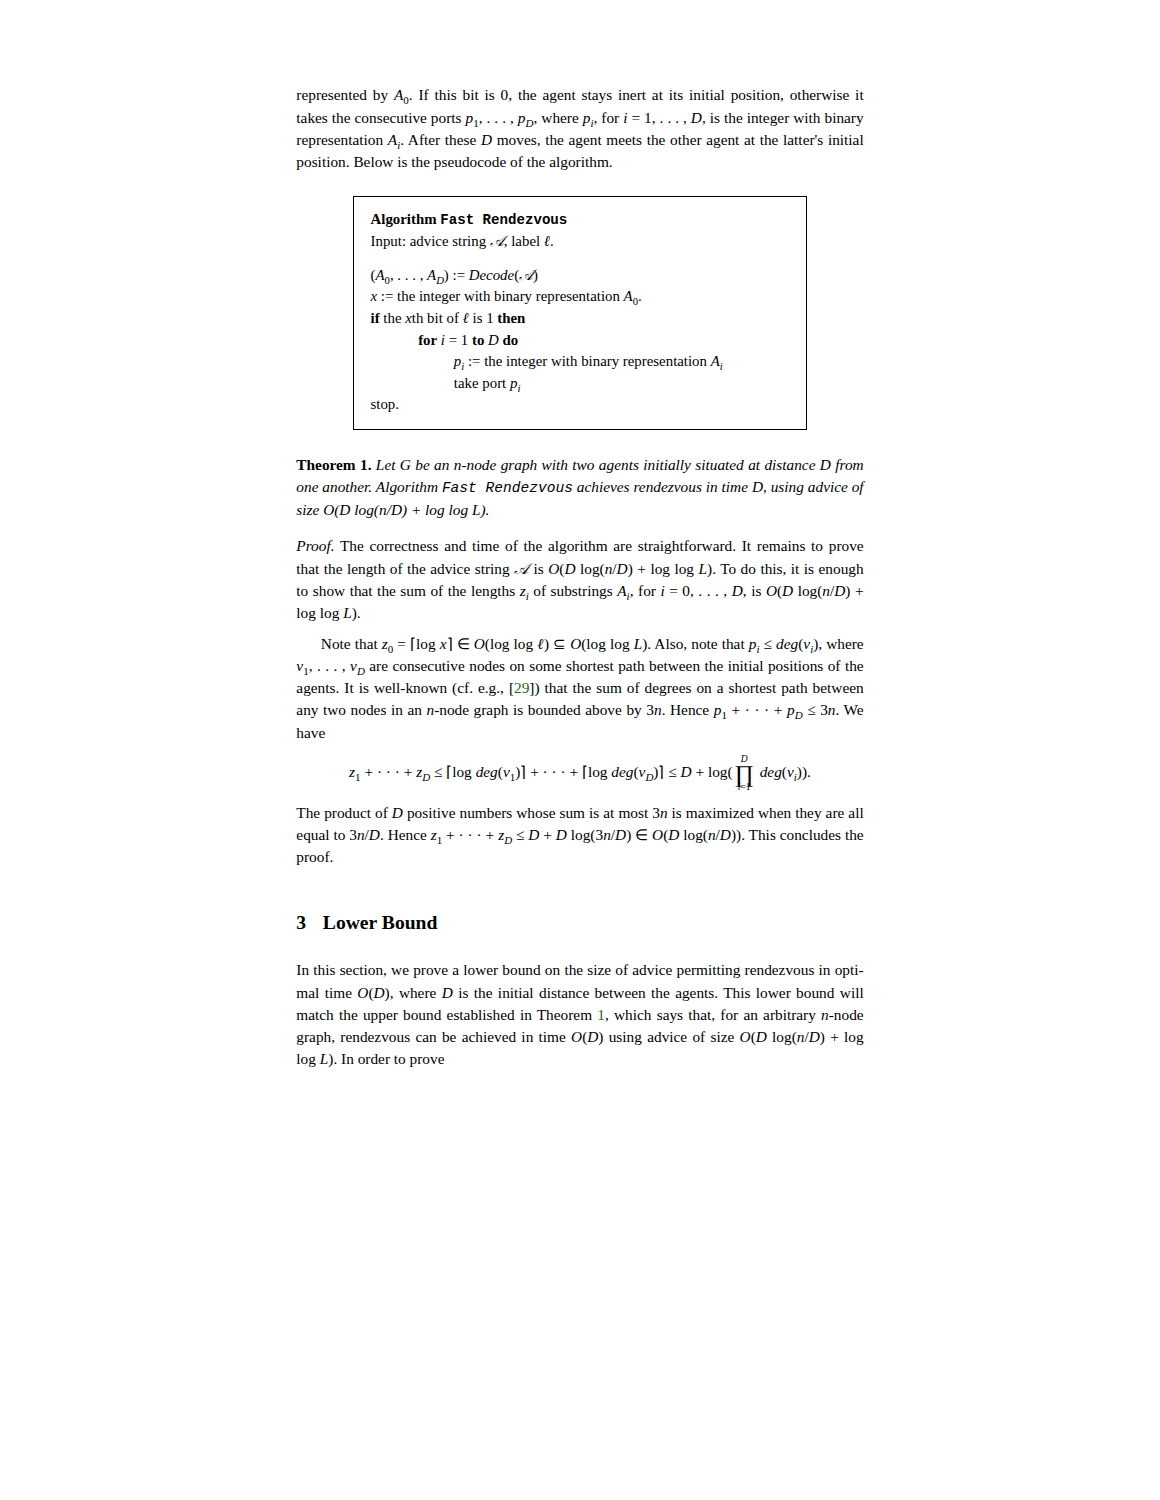represented by A0. If this bit is 0, the agent stays inert at its initial position, otherwise it takes the consecutive ports p1, . . . , pD, where pi, for i = 1, . . . , D, is the integer with binary representation Ai. After these D moves, the agent meets the other agent at the latter's initial position. Below is the pseudocode of the algorithm.
Algorithm Fast Rendezvous
Input: advice string 𝒜, label ℓ.
(A0, . . . , AD) := Decode(𝒜)
x := the integer with binary representation A0.
if the xth bit of ℓ is 1 then
for i = 1 to D do
pi := the integer with binary representation Ai
take port pi
stop.
Theorem 1. Let G be an n-node graph with two agents initially situated at distance D from one another. Algorithm Fast Rendezvous achieves rendezvous in time D, using advice of size O(D log(n/D) + log log L).
Proof. The correctness and time of the algorithm are straightforward. It remains to prove that the length of the advice string 𝒜 is O(D log(n/D) + log log L). To do this, it is enough to show that the sum of the lengths zi of substrings Ai, for i = 0, . . . , D, is O(D log(n/D) + log log L).
Note that z0 = ⌈log x⌉ ∈ O(log log ℓ) ⊆ O(log log L). Also, note that pi ≤ deg(vi), where v1, . . . , vD are consecutive nodes on some shortest path between the initial positions of the agents. It is well-known (cf. e.g., [29]) that the sum of degrees on a shortest path between any two nodes in an n-node graph is bounded above by 3n. Hence p1 + · · · + pD ≤ 3n. We have
z1 + · · · + zD ≤ ⌈log deg(v1)⌉ + · · · + ⌈log deg(vD)⌉ ≤ D + log(D∏i=1 deg(vi)).
The product of D positive numbers whose sum is at most 3n is maximized when they are all equal to 3n/D. Hence z1 + · · · + zD ≤ D + D log(3n/D) ∈ O(D log(n/D)). This concludes the proof.
3 Lower Bound
In this section, we prove a lower bound on the size of advice permitting rendezvous in optimal time O(D), where D is the initial distance between the agents. This lower bound will match the upper bound established in Theorem 1, which says that, for an arbitrary n-node graph, rendezvous can be achieved in time O(D) using advice of size O(D log(n/D) + log log L). In order to prove